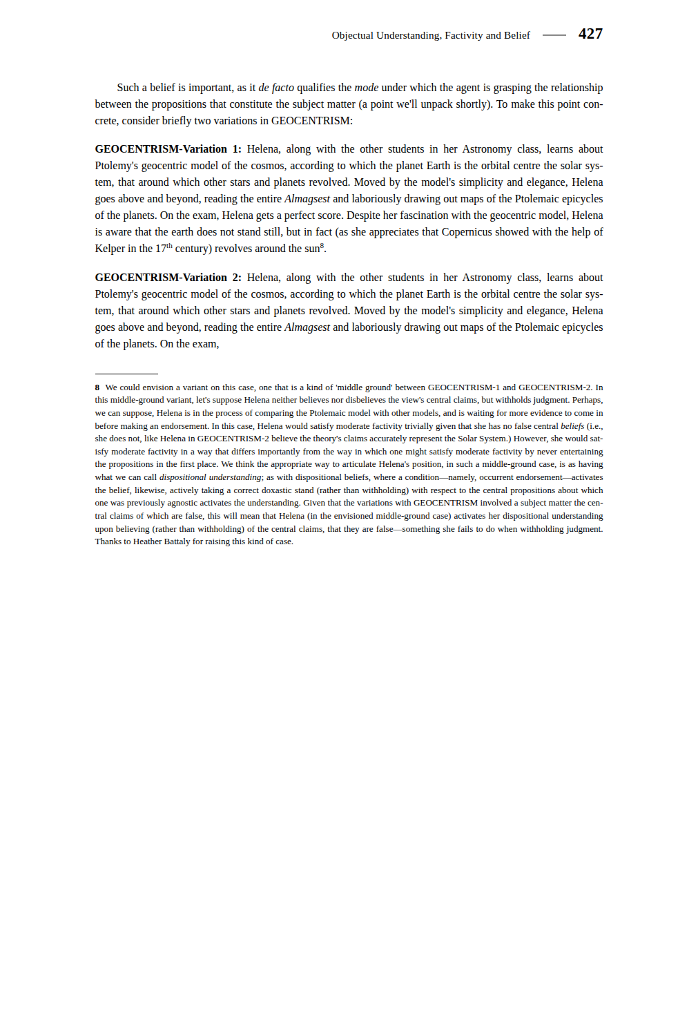Objectual Understanding, Factivity and Belief 427
Such a belief is important, as it de facto qualifies the mode under which the agent is grasping the relationship between the propositions that constitute the subject matter (a point we'll unpack shortly). To make this point concrete, consider briefly two variations in GEOCENTRISM:
GEOCENTRISM-Variation 1: Helena, along with the other students in her Astronomy class, learns about Ptolemy's geocentric model of the cosmos, according to which the planet Earth is the orbital centre the solar system, that around which other stars and planets revolved. Moved by the model's simplicity and elegance, Helena goes above and beyond, reading the entire Almagsest and laboriously drawing out maps of the Ptolemaic epicycles of the planets. On the exam, Helena gets a perfect score. Despite her fascination with the geocentric model, Helena is aware that the earth does not stand still, but in fact (as she appreciates that Copernicus showed with the help of Kelper in the 17th century) revolves around the sun8.
GEOCENTRISM-Variation 2: Helena, along with the other students in her Astronomy class, learns about Ptolemy's geocentric model of the cosmos, according to which the planet Earth is the orbital centre the solar system, that around which other stars and planets revolved. Moved by the model's simplicity and elegance, Helena goes above and beyond, reading the entire Almagsest and laboriously drawing out maps of the Ptolemaic epicycles of the planets. On the exam,
8 We could envision a variant on this case, one that is a kind of 'middle ground' between GEOCENTRISM-1 and GEOCENTRISM-2. In this middle-ground variant, let's suppose Helena neither believes nor disbelieves the view's central claims, but withholds judgment. Perhaps, we can suppose, Helena is in the process of comparing the Ptolemaic model with other models, and is waiting for more evidence to come in before making an endorsement. In this case, Helena would satisfy moderate factivity trivially given that she has no false central beliefs (i.e., she does not, like Helena in GEOCENTRISM-2 believe the theory's claims accurately represent the Solar System.) However, she would satisfy moderate factivity in a way that differs importantly from the way in which one might satisfy moderate factivity by never entertaining the propositions in the first place. We think the appropriate way to articulate Helena's position, in such a middle-ground case, is as having what we can call dispositional understanding; as with dispositional beliefs, where a condition—namely, occurrent endorsement—activates the belief, likewise, actively taking a correct doxastic stand (rather than withholding) with respect to the central propositions about which one was previously agnostic activates the understanding. Given that the variations with GEOCENTRISM involved a subject matter the central claims of which are false, this will mean that Helena (in the envisioned middle-ground case) activates her dispositional understanding upon believing (rather than withholding) of the central claims, that they are false—something she fails to do when withholding judgment. Thanks to Heather Battaly for raising this kind of case.